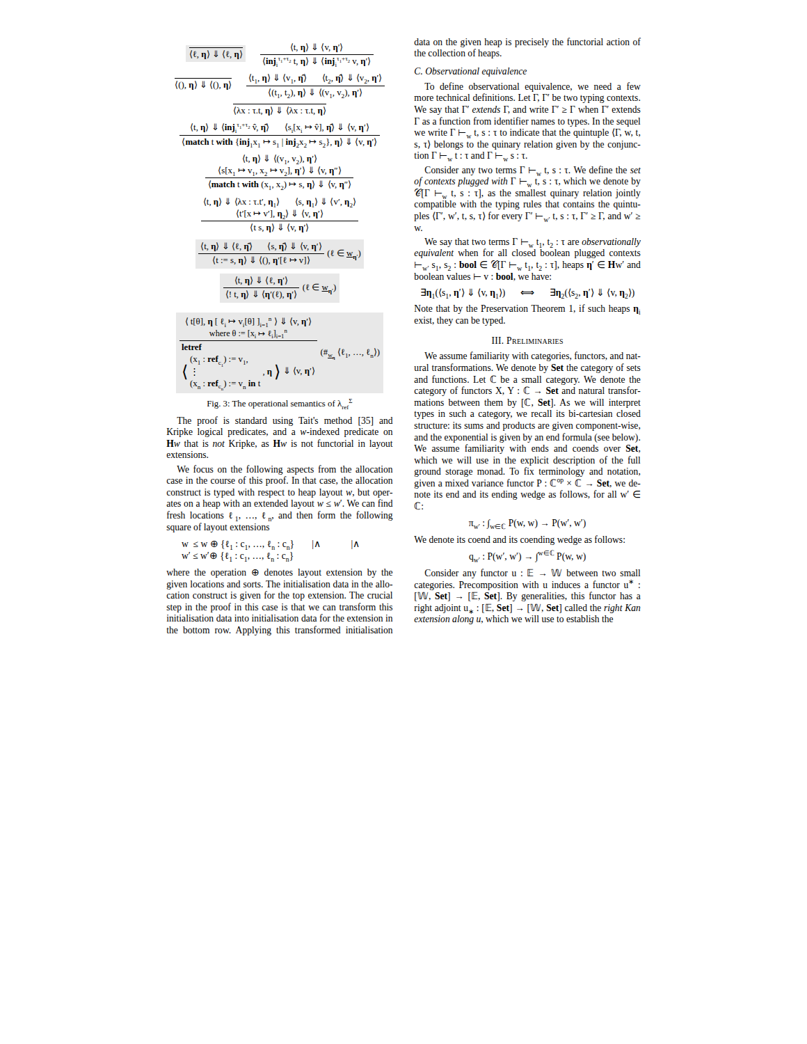⟨ℓ, η⟩ ⇓ ⟨ℓ, η⟩ ⟨t, η⟩ ⇓ ⟨v, η′⟩ ⟨injiτ1+τ2 t, η⟩ ⇓ ⟨injiτ1+τ2 v, η′⟩
⟨(), η⟩ ⇓ ⟨(), η⟩ ⟨t1, η⟩ ⇓ ⟨v1, η̂⟩ ⟨t2, η̂⟩ ⇓ ⟨v2, η′⟩ ⟨(t1, t2), η⟩ ⇓ ⟨(v1, v2), η′⟩
⟨λx : τ.t, η⟩ ⇓ ⟨λx : τ.t, η⟩
⟨t, η⟩ ⇓ ⟨injiτ1+τ2 v̂, η̂⟩ ⟨si[xi ↦ v̂], η̂⟩ ⇓ ⟨v, η′⟩ ⟨match t with {inj1x1 ↦ s1 | inj2x2 ↦ s2}, η⟩ ⇓ ⟨v, η′⟩
⟨t, η⟩ ⇓ ⟨(v1, v2), η′⟩ ⟨s[x1 ↦ v1, x2 ↦ v2], η′⟩ ⇓ ⟨v, η″⟩ ⟨match t with (x1, x2) ↦ s, η⟩ ⇓ ⟨v, η″⟩
⟨t, η⟩ ⇓ ⟨λx : τ.t′, η1⟩ ⟨s, η1⟩ ⇓ ⟨v′, η2⟩ ⟨t′[x ↦ v′], η2⟩ ⇓ ⟨v, η′⟩ ⟨t s, η⟩ ⇓ ⟨v, η′⟩
⟨t, η⟩ ⇓ ⟨ℓ, η̂⟩ ⟨s, η̂⟩ ⇓ ⟨v, η′⟩ ⟨t := s, η⟩ ⇓ ⟨(), η′[ℓ ↦ v]⟩ (ℓ ∈ wη′)
⟨t, η⟩ ⇓ ⟨ℓ, η′⟩ ⟨! t, η⟩ ⇓ ⟨η′(ℓ), η′⟩ (ℓ ∈ wη′)
⟨ t[θ], η [ ℓi ↦ vi[θ] ]i=1n ⟩ ⇓ ⟨v, η′⟩ where θ := [xi ↦ ℓi]i=1n letref ⟨ (x1 : refc1) := v1, ⋮ (xn : refcn) := vn in t , η ⟩ ⇓ ⟨v, η′⟩ (#wη ⟨ℓ1, …, ℓn⟩)
Fig. 3: The operational semantics of λrefΣ
The proof is standard using Tait's method [35] and Kripke logical predicates, and a w-indexed predicate on Hw that is not Kripke, as Hw is not functorial in layout extensions.
We focus on the following aspects from the allocation case in the course of this proof. In that case, the allocation construct is typed with respect to heap layout w, but operates on a heap with an extended layout w ≤ w′. We can find fresh locations ℓ1, …, ℓn, and then form the following square of layout extensions
w ≤ w ⊕ {ℓ1 : c1, …, ℓn : cn} |∧ |∧ w′ ≤ w′⊕ {ℓ1 : c1, …, ℓn : cn}
where the operation ⊕ denotes layout extension by the given locations and sorts. The initialisation data in the allocation construct is given for the top extension. The crucial step in the proof in this case is that we can transform this initialisation data into initialisation data for the extension in the bottom row. Applying this transformed initialisation data on the given heap is precisely the functorial action of the collection of heaps.
C. Observational equivalence
To define observational equivalence, we need a few more technical definitions. Let Γ, Γ′ be two typing contexts. We say that Γ′ extends Γ, and write Γ′ ≥ Γ when Γ′ extends Γ as a function from identifier names to types. In the sequel we write Γ ⊢w t, s : τ to indicate that the quintuple ⟨Γ, w, t, s, τ⟩ belongs to the quinary relation given by the conjunction Γ ⊢w t : τ and Γ ⊢w s : τ.
Consider any two terms Γ ⊢w t, s : τ. We define the set of contexts plugged with Γ ⊢w t, s : τ, which we denote by 𝒞[Γ ⊢w t, s : τ], as the smallest quinary relation jointly compatible with the typing rules that contains the quintuples ⟨Γ′, w′, t, s, τ⟩ for every Γ′ ⊢w′ t, s : τ, Γ′ ≥ Γ, and w′ ≥ w.
We say that two terms Γ ⊢w t1, t2 : τ are observationally equivalent when for all closed boolean plugged contexts ⊢w′ s1, s2 : bool ∈ 𝒞[Γ ⊢w t1, t2 : τ], heaps η′ ∈ Hw′ and boolean values ⊢ v : bool, we have:
∃η1(⟨s1, η′⟩ ⇓ ⟨v, η1⟩)⟺∃η2(⟨s2, η′⟩ ⇓ ⟨v, η2⟩)
Note that by the Preservation Theorem 1, if such heaps ηi exist, they can be typed.
III. Preliminaries
We assume familiarity with categories, functors, and natural transformations. We denote by Set the category of sets and functions. Let ℂ be a small category. We denote the category of functors X, Y : ℂ → Set and natural transformations between them by [ℂ, Set]. As we will interpret types in such a category, we recall its bi-cartesian closed structure: its sums and products are given component-wise, and the exponential is given by an end formula (see below). We assume familiarity with ends and coends over Set, which we will use in the explicit description of the full ground storage monad. To fix terminology and notation, given a mixed variance functor P : ℂop × ℂ → Set, we denote its end and its ending wedge as follows, for all w′ ∈ ℂ:
πw′ : ∫w∈ℂ P(w, w) → P(w′, w′)
We denote its coend and its coending wedge as follows:
qw′ : P(w′, w′) → ∫w∈ℂ P(w, w)
Consider any functor u : 𝔼 → 𝕎 between two small categories. Precomposition with u induces a functor u∗ : [𝕎, Set] → [𝔼, Set]. By generalities, this functor has a right adjoint u∗ : [𝔼, Set] → [𝕎, Set] called the right Kan extension along u, which we will use to establish the